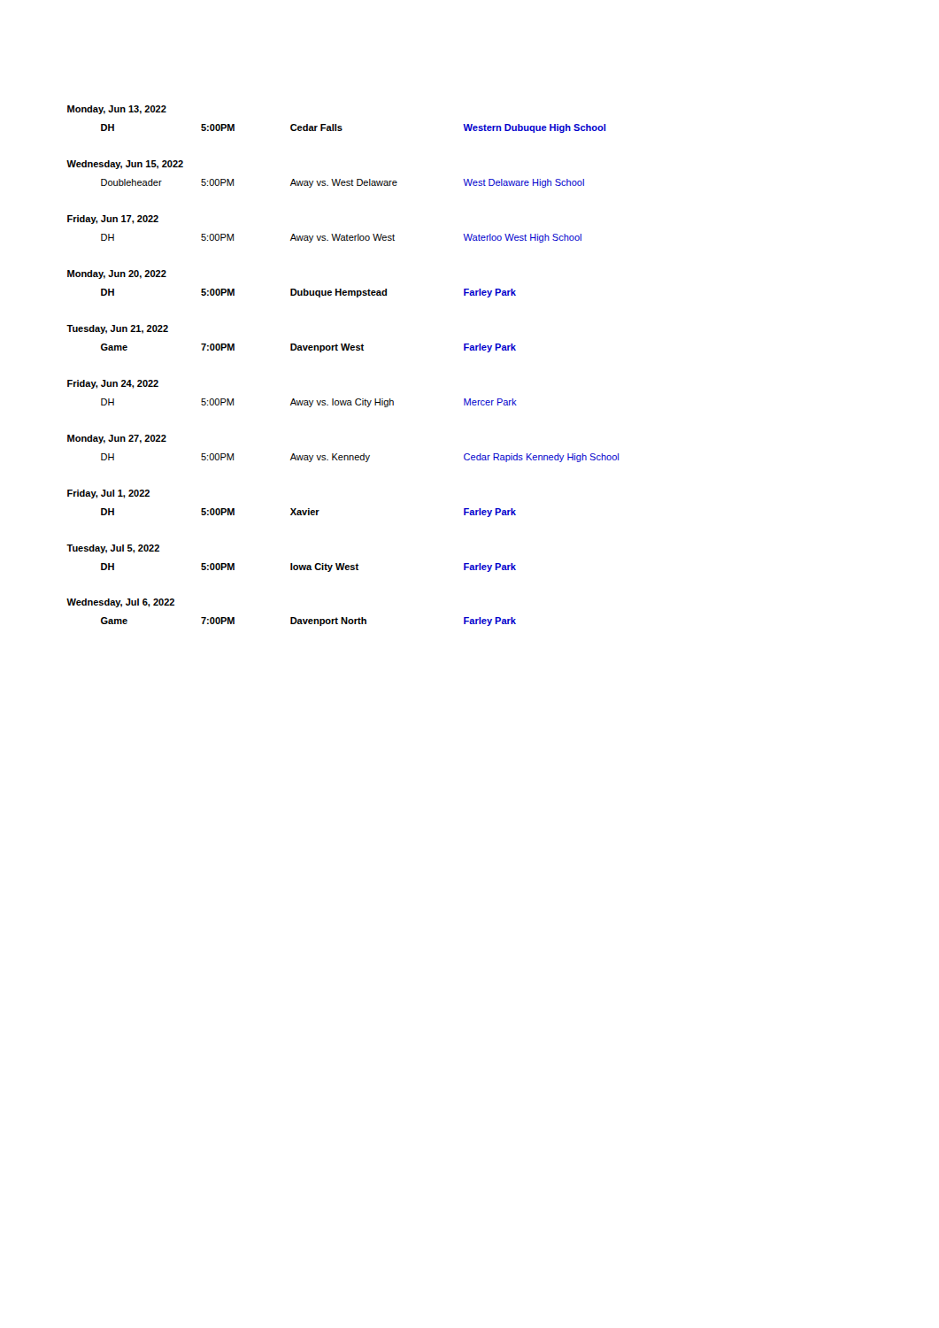| Monday, Jun 13, 2022 |
| DH | 5:00PM | Cedar Falls | Western Dubuque High School |
| Wednesday, Jun 15, 2022 |
| Doubleheader | 5:00PM | Away vs. West Delaware | West Delaware High School |
| Friday, Jun 17, 2022 |
| DH | 5:00PM | Away vs. Waterloo West | Waterloo West High School |
| Monday, Jun 20, 2022 |
| DH | 5:00PM | Dubuque Hempstead | Farley Park |
| Tuesday, Jun 21, 2022 |
| Game | 7:00PM | Davenport West | Farley Park |
| Friday, Jun 24, 2022 |
| DH | 5:00PM | Away vs. Iowa City High | Mercer Park |
| Monday, Jun 27, 2022 |
| DH | 5:00PM | Away vs. Kennedy | Cedar Rapids Kennedy High School |
| Friday, Jul 1, 2022 |
| DH | 5:00PM | Xavier | Farley Park |
| Tuesday, Jul 5, 2022 |
| DH | 5:00PM | Iowa City West | Farley Park |
| Wednesday, Jul 6, 2022 |
| Game | 7:00PM | Davenport North | Farley Park |